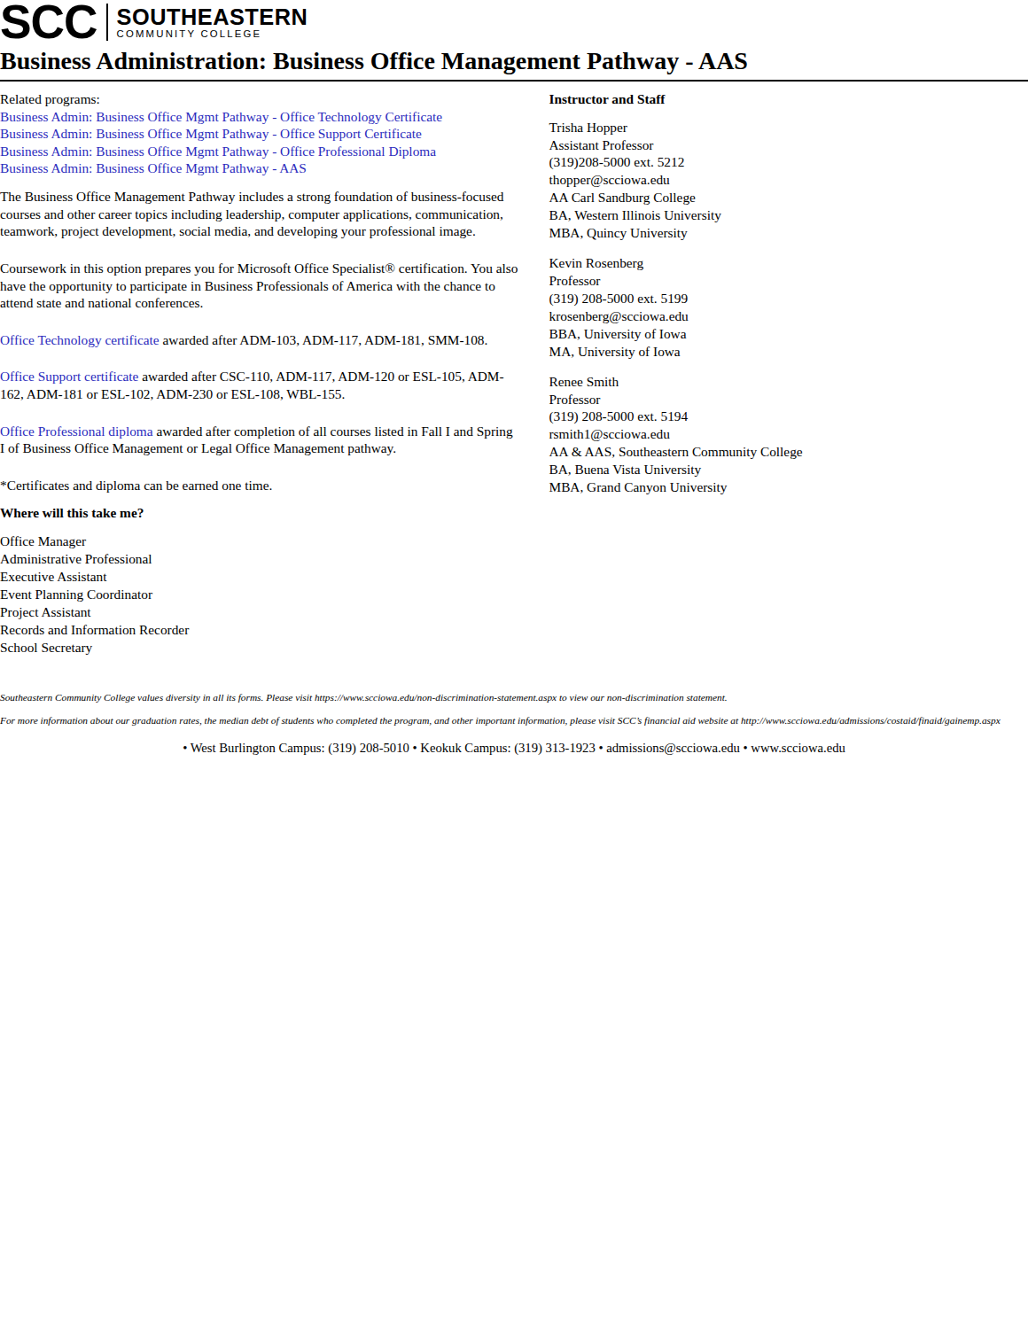SCC SOUTHEASTERN COMMUNITY COLLEGE
Business Administration: Business Office Management Pathway - AAS
Related programs:
Business Admin: Business Office Mgmt Pathway - Office Technology Certificate Business Admin: Business Office Mgmt Pathway - Office Support Certificate Business Admin: Business Office Mgmt Pathway - Office Professional Diploma Business Admin: Business Office Mgmt Pathway - AAS
The Business Office Management Pathway includes a strong foundation of business-focused courses and other career topics including leadership, computer applications, communication, teamwork, project development, social media, and developing your professional image.
Coursework in this option prepares you for Microsoft Office Specialist® certification. You also have the opportunity to participate in Business Professionals of America with the chance to attend state and national conferences.
Office Technology certificate awarded after ADM-103, ADM-117, ADM-181, SMM-108.
Office Support certificate awarded after CSC-110, ADM-117, ADM-120 or ESL-105, ADM-162, ADM-181 or ESL-102, ADM-230 or ESL-108, WBL-155.
Office Professional diploma awarded after completion of all courses listed in Fall I and Spring I of Business Office Management or Legal Office Management pathway.
*Certificates and diploma can be earned one time.
Where will this take me?
Office Manager
Administrative Professional
Executive Assistant
Event Planning Coordinator
Project Assistant
Records and Information Recorder
School Secretary
Instructor and Staff
Trisha Hopper
Assistant Professor
(319)208-5000 ext. 5212
thopper@scciowa.edu
AA Carl Sandburg College
BA, Western Illinois University
MBA, Quincy University
Kevin Rosenberg
Professor
(319) 208-5000 ext. 5199
krosenberg@scciowa.edu
BBA, University of Iowa
MA, University of Iowa
Renee Smith
Professor
(319) 208-5000 ext. 5194
rsmith1@scciowa.edu
AA & AAS, Southeastern Community College
BA, Buena Vista University
MBA, Grand Canyon University
Southeastern Community College values diversity in all its forms. Please visit https://www.scciowa.edu/non-discrimination-statement.aspx to view our non-discrimination statement.
For more information about our graduation rates, the median debt of students who completed the program, and other important information, please visit SCC’s financial aid website at http://www.scciowa.edu/admissions/costaid/finaid/gainemp.aspx
• West Burlington Campus: (319) 208-5010 • Keokuk Campus: (319) 313-1923 • admissions@scciowa.edu • www.scciowa.edu